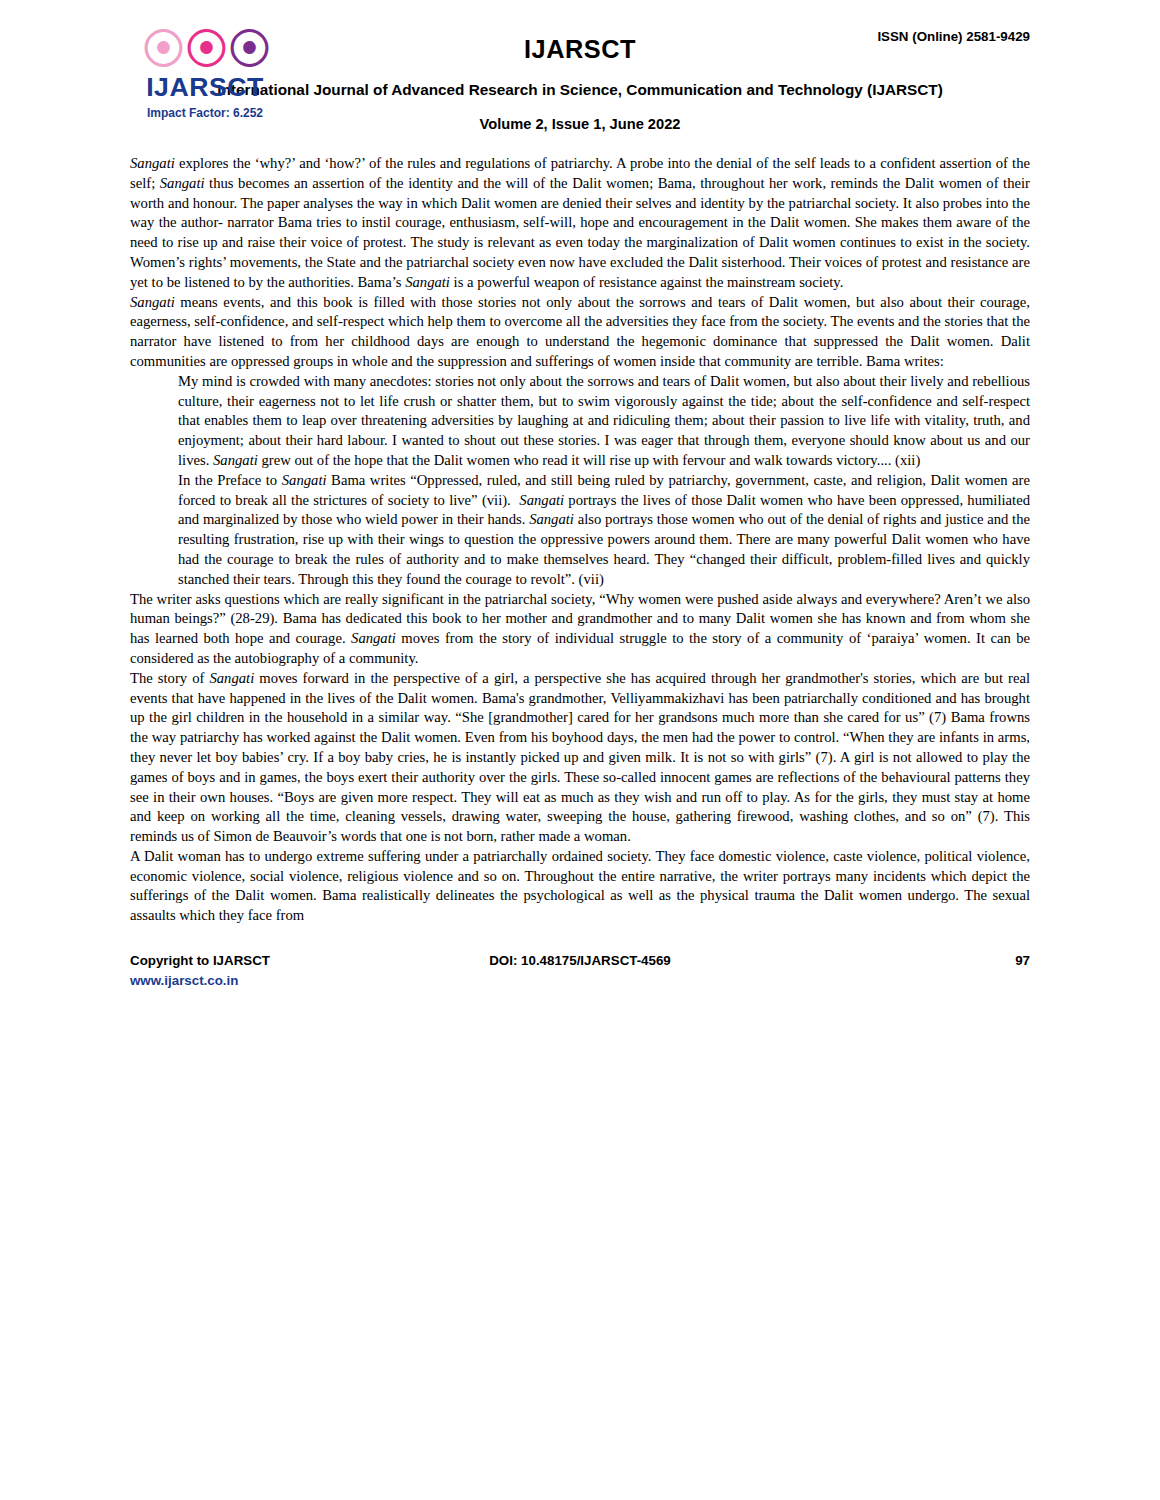⦿⦿⦿
IJARSCT
Impact Factor: 6.252
ISSN (Online) 2581-9429
IJARSCT
International Journal of Advanced Research in Science, Communication and Technology (IJARSCT)
Volume 2, Issue 1, June 2022
Sangati explores the ‘why?’ and ‘how?’ of the rules and regulations of patriarchy. A probe into the denial of the self leads to a confident assertion of the self; Sangati thus becomes an assertion of the identity and the will of the Dalit women; Bama, throughout her work, reminds the Dalit women of their worth and honour. The paper analyses the way in which Dalit women are denied their selves and identity by the patriarchal society. It also probes into the way the author- narrator Bama tries to instil courage, enthusiasm, self-will, hope and encouragement in the Dalit women. She makes them aware of the need to rise up and raise their voice of protest. The study is relevant as even today the marginalization of Dalit women continues to exist in the society. Women’s rights’ movements, the State and the patriarchal society even now have excluded the Dalit sisterhood. Their voices of protest and resistance are yet to be listened to by the authorities. Bama’s Sangati is a powerful weapon of resistance against the mainstream society.
Sangati means events, and this book is filled with those stories not only about the sorrows and tears of Dalit women, but also about their courage, eagerness, self-confidence, and self-respect which help them to overcome all the adversities they face from the society. The events and the stories that the narrator have listened to from her childhood days are enough to understand the hegemonic dominance that suppressed the Dalit women. Dalit communities are oppressed groups in whole and the suppression and sufferings of women inside that community are terrible. Bama writes:
My mind is crowded with many anecdotes: stories not only about the sorrows and tears of Dalit women, but also about their lively and rebellious culture, their eagerness not to let life crush or shatter them, but to swim vigorously against the tide; about the self-confidence and self-respect that enables them to leap over threatening adversities by laughing at and ridiculing them; about their passion to live life with vitality, truth, and enjoyment; about their hard labour. I wanted to shout out these stories. I was eager that through them, everyone should know about us and our lives. Sangati grew out of the hope that the Dalit women who read it will rise up with fervour and walk towards victory.... (xii)
In the Preface to Sangati Bama writes “Oppressed, ruled, and still being ruled by patriarchy, government, caste, and religion, Dalit women are forced to break all the strictures of society to live” (vii). Sangati portrays the lives of those Dalit women who have been oppressed, humiliated and marginalized by those who wield power in their hands. Sangati also portrays those women who out of the denial of rights and justice and the resulting frustration, rise up with their wings to question the oppressive powers around them. There are many powerful Dalit women who have had the courage to break the rules of authority and to make themselves heard. They “changed their difficult, problem-filled lives and quickly stanched their tears. Through this they found the courage to revolt”. (vii)
The writer asks questions which are really significant in the patriarchal society, “Why women were pushed aside always and everywhere? Aren’t we also human beings?” (28-29). Bama has dedicated this book to her mother and grandmother and to many Dalit women she has known and from whom she has learned both hope and courage. Sangati moves from the story of individual struggle to the story of a community of ‘paraiya’ women. It can be considered as the autobiography of a community.
The story of Sangati moves forward in the perspective of a girl, a perspective she has acquired through her grandmother's stories, which are but real events that have happened in the lives of the Dalit women. Bama's grandmother, Velliyammakizhavi has been patriarchally conditioned and has brought up the girl children in the household in a similar way. “She [grandmother] cared for her grandsons much more than she cared for us” (7) Bama frowns the way patriarchy has worked against the Dalit women. Even from his boyhood days, the men had the power to control. “When they are infants in arms, they never let boy babies’ cry. If a boy baby cries, he is instantly picked up and given milk. It is not so with girls” (7). A girl is not allowed to play the games of boys and in games, the boys exert their authority over the girls. These so-called innocent games are reflections of the behavioural patterns they see in their own houses. “Boys are given more respect. They will eat as much as they wish and run off to play. As for the girls, they must stay at home and keep on working all the time, cleaning vessels, drawing water, sweeping the house, gathering firewood, washing clothes, and so on” (7). This reminds us of Simon de Beauvoir’s words that one is not born, rather made a woman.
A Dalit woman has to undergo extreme suffering under a patriarchally ordained society. They face domestic violence, caste violence, political violence, economic violence, social violence, religious violence and so on. Throughout the entire narrative, the writer portrays many incidents which depict the sufferings of the Dalit women. Bama realistically delineates the psychological as well as the physical trauma the Dalit women undergo. The sexual assaults which they face from
Copyright to IJARSCT www.ijarsct.co.in
DOI: 10.48175/IJARSCT-4569
97